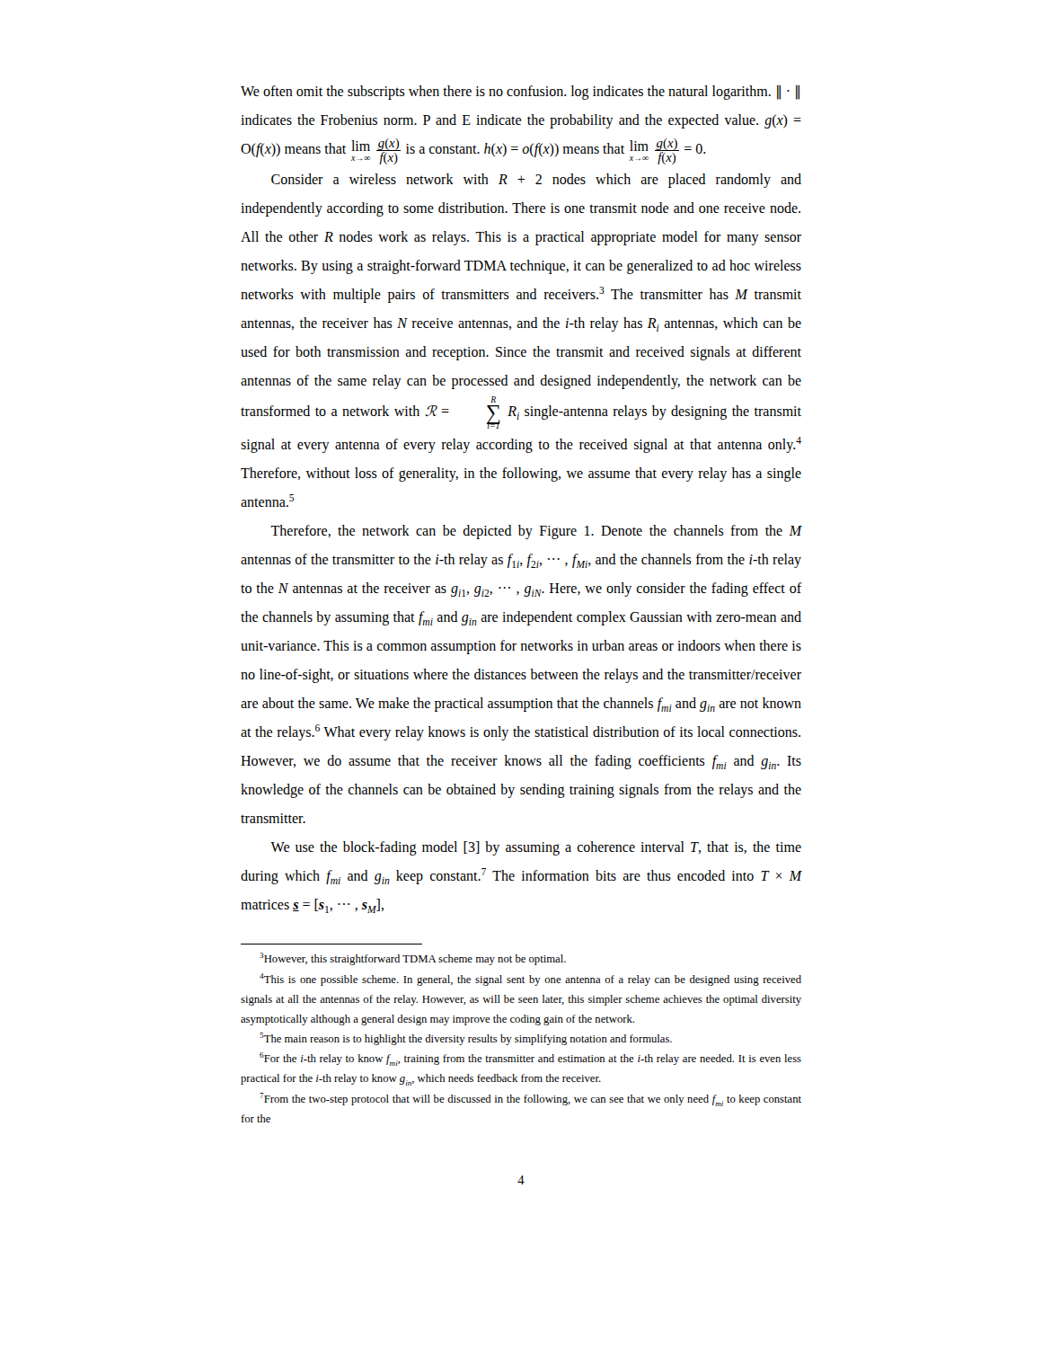We often omit the subscripts when there is no confusion. log indicates the natural logarithm. ∥ · ∥ indicates the Frobenius norm. P and E indicate the probability and the expected value. g(x) = O(f(x)) means that lim x→∞ g(x) f(x) is a constant. h(x) = o(f(x)) means that lim x→∞ g(x) f(x) = 0.
Consider a wireless network with R + 2 nodes which are placed randomly and independently according to some distribution. There is one transmit node and one receive node. All the other R nodes work as relays. This is a practical appropriate model for many sensor networks. By using a straight-forward TDMA technique, it can be generalized to ad hoc wireless networks with multiple pairs of transmitters and receivers.3 The transmitter has M transmit antennas, the receiver has N receive antennas, and the i-th relay has Ri antennas, which can be used for both transmission and reception. Since the transmit and received signals at different antennas of the same relay can be processed and designed independently, the network can be transformed to a network with ℛ = R∑i=1 Ri single-antenna relays by designing the transmit signal at every antenna of every relay according to the received signal at that antenna only.4 Therefore, without loss of generality, in the following, we assume that every relay has a single antenna.5
Therefore, the network can be depicted by Figure 1. Denote the channels from the M antennas of the transmitter to the i-th relay as f1i, f2i, ··· , fMi, and the channels from the i-th relay to the N antennas at the receiver as gi1, gi2, ··· , giN. Here, we only consider the fading effect of the channels by assuming that fmi and gin are independent complex Gaussian with zero-mean and unit-variance. This is a common assumption for networks in urban areas or indoors when there is no line-of-sight, or situations where the distances between the relays and the transmitter/receiver are about the same. We make the practical assumption that the channels fmi and gin are not known at the relays.6 What every relay knows is only the statistical distribution of its local connections. However, we do assume that the receiver knows all the fading coefficients fmi and gin. Its knowledge of the channels can be obtained by sending training signals from the relays and the transmitter.
We use the block-fading model [3] by assuming a coherence interval T, that is, the time during which fmi and gin keep constant.7 The information bits are thus encoded into T × M matrices s = [s1, ··· , sM],
3However, this straightforward TDMA scheme may not be optimal.
4This is one possible scheme. In general, the signal sent by one antenna of a relay can be designed using received signals at all the antennas of the relay. However, as will be seen later, this simpler scheme achieves the optimal diversity asymptotically although a general design may improve the coding gain of the network.
5The main reason is to highlight the diversity results by simplifying notation and formulas.
6For the i-th relay to know fmi, training from the transmitter and estimation at the i-th relay are needed. It is even less practical for the i-th relay to know gin, which needs feedback from the receiver.
7From the two-step protocol that will be discussed in the following, we can see that we only need fmi to keep constant for the
4